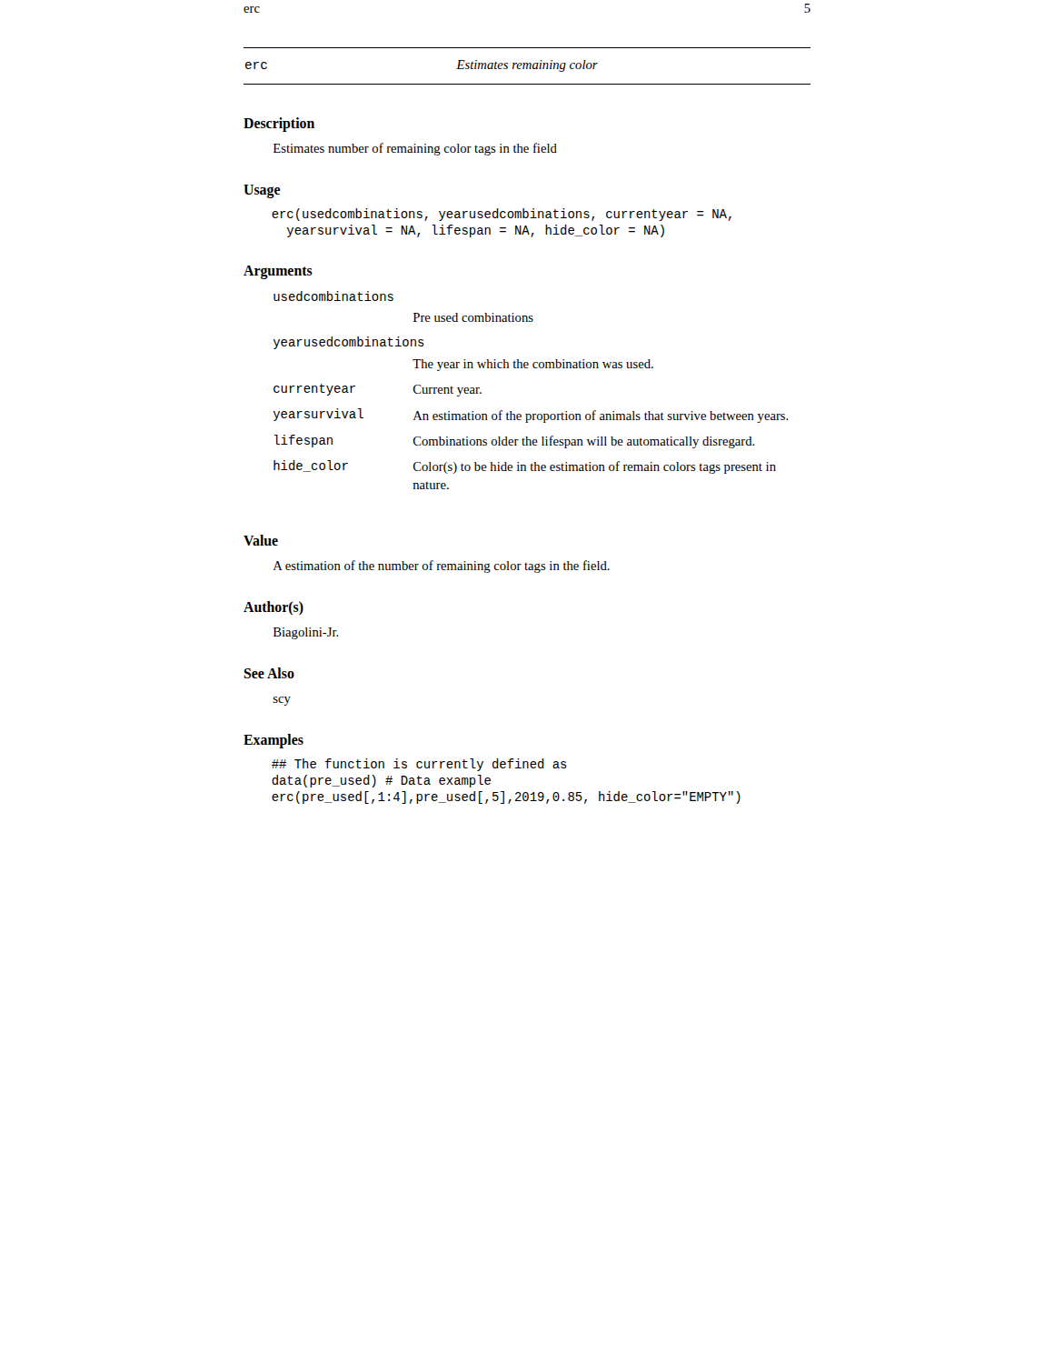erc 5
| erc | Estimates remaining color | |
Description
Estimates number of remaining color tags in the field
Usage
erc(usedcombinations, yearusedcombinations, currentyear = NA,
  yearsurvival = NA, lifespan = NA, hide_color = NA)
Arguments
usedcombinations
Pre used combinations
yearusedcombinations
The year in which the combination was used.
currentyear
Current year.
yearsurvival
An estimation of the proportion of animals that survive between years.
lifespan
Combinations older the lifespan will be automatically disregard.
hide_color
Color(s) to be hide in the estimation of remain colors tags present in nature.
Value
A estimation of the number of remaining color tags in the field.
Author(s)
Biagolini-Jr.
See Also
scy
Examples
## The function is currently defined as
data(pre_used) # Data example
erc(pre_used[,1:4],pre_used[,5],2019,0.85, hide_color="EMPTY")